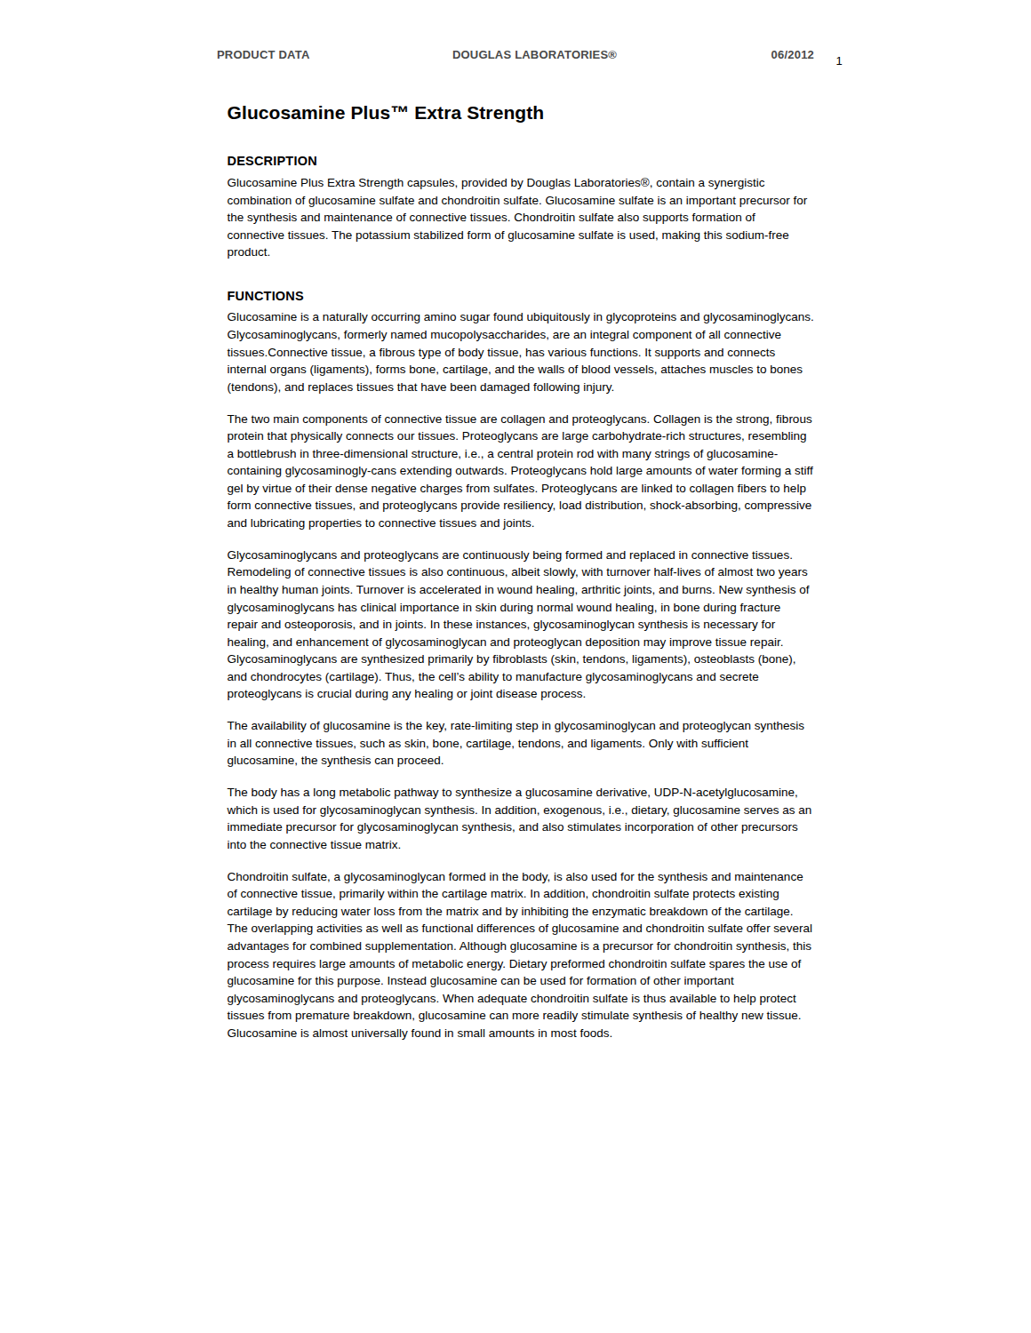1
PRODUCT DATA
DOUGLAS LABORATORIES®
06/2012
Glucosamine Plus™ Extra Strength
DESCRIPTION
Glucosamine Plus Extra Strength capsules, provided by Douglas Laboratories®, contain a synergistic combination of glucosamine sulfate and chondroitin sulfate. Glucosamine sulfate is an important precursor for the synthesis and maintenance of connective tissues. Chondroitin sulfate also supports formation of connective tissues. The potassium stabilized form of glucosamine sulfate is used, making this sodium-free product.
FUNCTIONS
Glucosamine is a naturally occurring amino sugar found ubiquitously in glycoproteins and glycosaminoglycans. Glycosaminoglycans, formerly named mucopolysaccharides, are an integral component of all connective tissues.Connective tissue, a fibrous type of body tissue, has various functions. It supports and connects internal organs (ligaments), forms bone, cartilage, and the walls of blood vessels, attaches muscles to bones (tendons), and replaces tissues that have been damaged following injury.
The two main components of connective tissue are collagen and proteoglycans. Collagen is the strong, fibrous protein that physically connects our tissues. Proteoglycans are large carbohydrate-rich structures, resembling a bottlebrush in three-dimensional structure, i.e., a central protein rod with many strings of glucosamine-containing glycosaminogly-cans extending outwards. Proteoglycans hold large amounts of water forming a stiff gel by virtue of their dense negative charges from sulfates. Proteoglycans are linked to collagen fibers to help form connective tissues, and proteoglycans provide resiliency, load distribution, shock-absorbing, compressive and lubricating properties to connective tissues and joints.
Glycosaminoglycans and proteoglycans are continuously being formed and replaced in connective tissues. Remodeling of connective tissues is also continuous, albeit slowly, with turnover half-lives of almost two years in healthy human joints. Turnover is accelerated in wound healing, arthritic joints, and burns. New synthesis of glycosaminoglycans has clinical importance in skin during normal wound healing, in bone during fracture repair and osteoporosis, and in joints. In these instances, glycosaminoglycan synthesis is necessary for healing, and enhancement of glycosaminoglycan and proteoglycan deposition may improve tissue repair. Glycosaminoglycans are synthesized primarily by fibroblasts (skin, tendons, ligaments), osteoblasts (bone), and chondrocytes (cartilage). Thus, the cell’s ability to manufacture glycosaminoglycans and secrete proteoglycans is crucial during any healing or joint disease process.
The availability of glucosamine is the key, rate-limiting step in glycosaminoglycan and proteoglycan synthesis in all connective tissues, such as skin, bone, cartilage, tendons, and ligaments. Only with sufficient glucosamine, the synthesis can proceed.
The body has a long metabolic pathway to synthesize a glucosamine derivative, UDP-N-acetylglucosamine, which is used for glycosaminoglycan synthesis. In addition, exogenous, i.e., dietary, glucosamine serves as an immediate precursor for glycosaminoglycan synthesis, and also stimulates incorporation of other precursors into the connective tissue matrix.
Chondroitin sulfate, a glycosaminoglycan formed in the body, is also used for the synthesis and maintenance of connective tissue, primarily within the cartilage matrix. In addition, chondroitin sulfate protects existing cartilage by reducing water loss from the matrix and by inhibiting the enzymatic breakdown of the cartilage. The overlapping activities as well as functional differences of glucosamine and chondroitin sulfate offer several advantages for combined supplementation. Although glucosamine is a precursor for chondroitin synthesis, this process requires large amounts of metabolic energy. Dietary preformed chondroitin sulfate spares the use of glucosamine for this purpose. Instead glucosamine can be used for formation of other important glycosaminoglycans and proteoglycans. When adequate chondroitin sulfate is thus available to help protect tissues from premature breakdown, glucosamine can more readily stimulate synthesis of healthy new tissue. Glucosamine is almost universally found in small amounts in most foods.